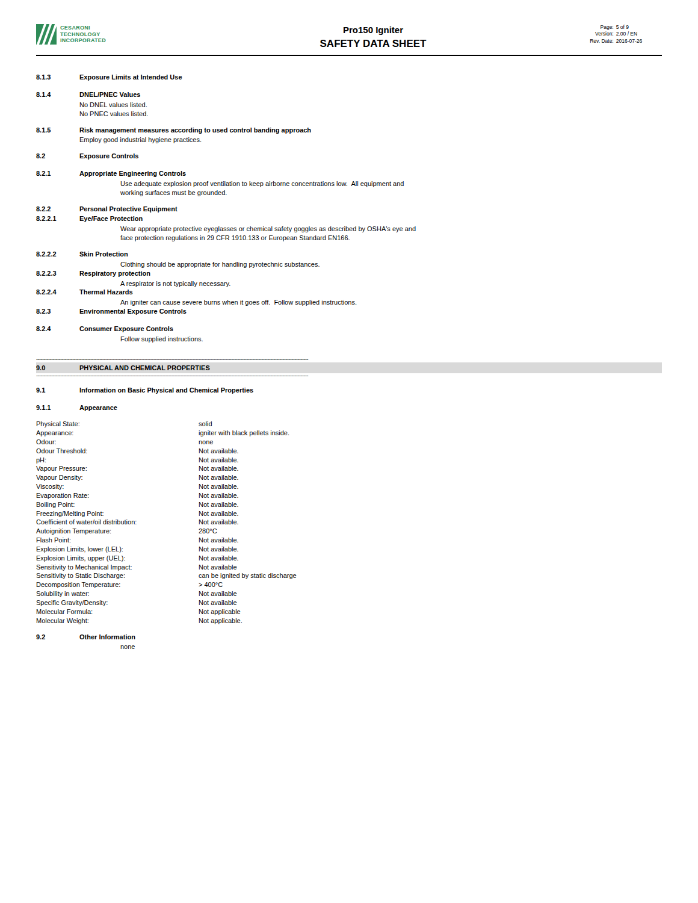CESARONI
TECHNOLOGY
INCORPORATED
Pro150 Igniter
SAFETY DATA SHEET
| Page: | 5 of 9 |
| Version: | 2.00 / EN |
| Rev. Date: | 2016-07-26 |
8.1.3
Exposure Limits at Intended Use
8.1.4
DNEL/PNEC Values
No DNEL values listed.
No PNEC values listed.
8.1.5
Risk management measures according to used control banding approach
Employ good industrial hygiene practices.
8.2
Exposure Controls
8.2.1
Appropriate Engineering Controls
Use adequate explosion proof ventilation to keep airborne concentrations low. All equipment and
working surfaces must be grounded.
8.2.2
Personal Protective Equipment
8.2.2.1
Eye/Face Protection
Wear appropriate protective eyeglasses or chemical safety goggles as described by OSHA's eye and
face protection regulations in 29 CFR 1910.133 or European Standard EN166.
8.2.2.2
Skin Protection
Clothing should be appropriate for handling pyrotechnic substances.
8.2.2.3
Respiratory protection
A respirator is not typically necessary.
8.2.2.4
Thermal Hazards
An igniter can cause severe burns when it goes off. Follow supplied instructions.
8.2.3
Environmental Exposure Controls
8.2.4
Consumer Exposure Controls
Follow supplied instructions.
-------------------------------------------------------------------------------------------------------------------------------------------------------------------------------------
9.0
PHYSICAL AND CHEMICAL PROPERTIES
-------------------------------------------------------------------------------------------------------------------------------------------------------------------------------------
9.1
Information on Basic Physical and Chemical Properties
9.1.1
Appearance
| Physical State: | solid |
| Appearance: | igniter with black pellets inside. |
| Odour: | none |
| Odour Threshold: | Not available. |
| pH: | Not available. |
| Vapour Pressure: | Not available. |
| Vapour Density: | Not available. |
| Viscosity: | Not available. |
| Evaporation Rate: | Not available. |
| Boiling Point: | Not available. |
| Freezing/Melting Point: | Not available. |
| Coefficient of water/oil distribution: | Not available. |
| Autoignition Temperature: | 280°C |
| Flash Point: | Not available. |
| Explosion Limits, lower (LEL): | Not available. |
| Explosion Limits, upper (UEL): | Not available. |
| Sensitivity to Mechanical Impact: | Not available |
| Sensitivity to Static Discharge: | can be ignited by static discharge |
| Decomposition Temperature: | > 400°C |
| Solubility in water: | Not available |
| Specific Gravity/Density: | Not available |
| Molecular Formula: | Not applicable |
| Molecular Weight: | Not applicable. |
9.2
Other Information
none